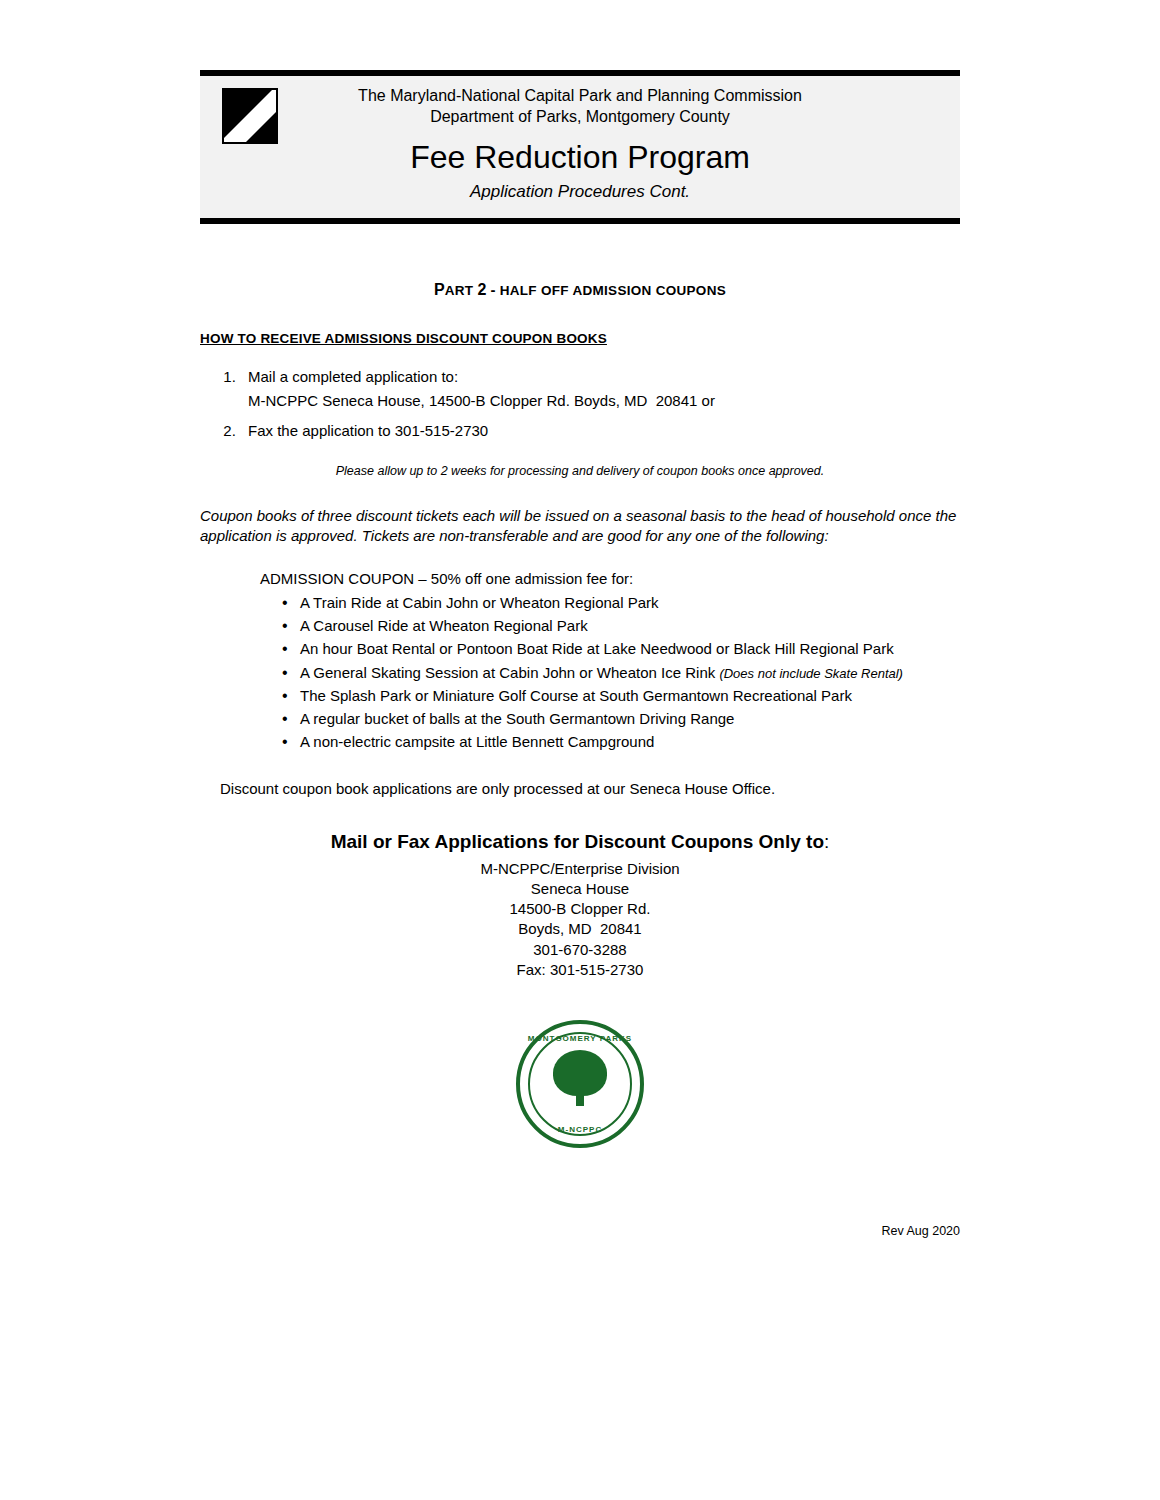The Maryland-National Capital Park and Planning Commission
Department of Parks, Montgomery County
Fee Reduction Program
Application Procedures Cont.
PART 2 - HALF OFF ADMISSION COUPONS
HOW TO RECEIVE ADMISSIONS DISCOUNT COUPON BOOKS
Mail a completed application to:
M-NCPPC Seneca House, 14500-B Clopper Rd. Boyds, MD 20841 or
Fax the application to 301-515-2730
Please allow up to 2 weeks for processing and delivery of coupon books once approved.
Coupon books of three discount tickets each will be issued on a seasonal basis to the head of household once the application is approved. Tickets are non-transferable and are good for any one of the following:
ADMISSION COUPON – 50% off one admission fee for:
A Train Ride at Cabin John or Wheaton Regional Park
A Carousel Ride at Wheaton Regional Park
An hour Boat Rental or Pontoon Boat Ride at Lake Needwood or Black Hill Regional Park
A General Skating Session at Cabin John or Wheaton Ice Rink (Does not include Skate Rental)
The Splash Park or Miniature Golf Course at South Germantown Recreational Park
A regular bucket of balls at the South Germantown Driving Range
A non-electric campsite at Little Bennett Campground
Discount coupon book applications are only processed at our Seneca House Office.
Mail or Fax Applications for Discount Coupons Only to:
M-NCPPC/Enterprise Division
Seneca House
14500-B Clopper Rd.
Boyds, MD 20841
301-670-3288
Fax: 301-515-2730
MONTGOMERY PARKS
M-NCPPC
Rev Aug 2020